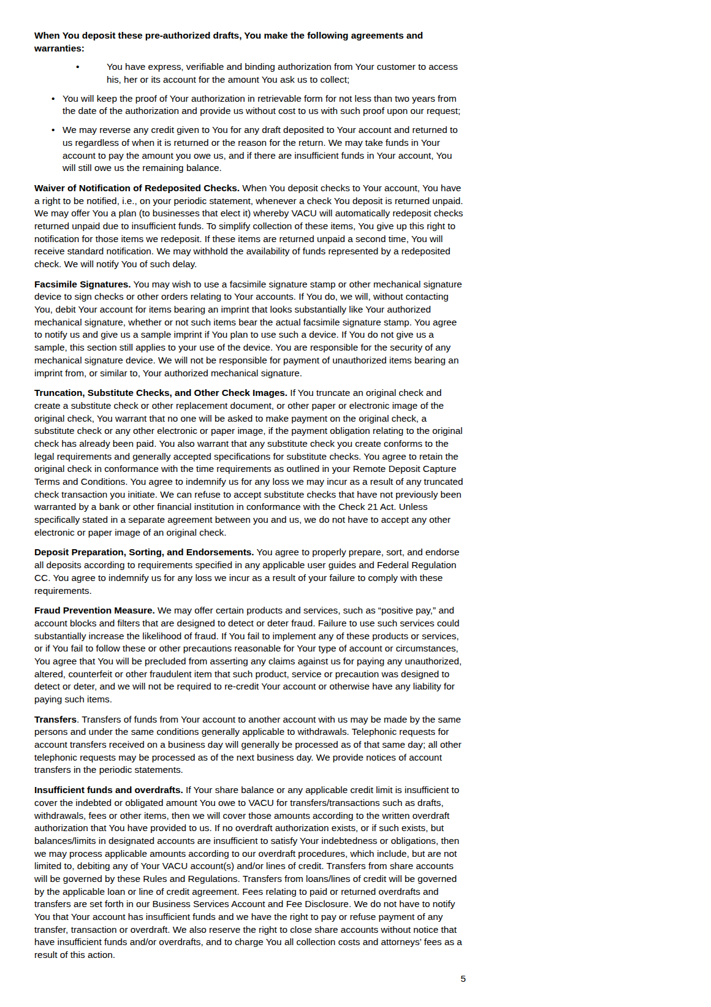When You deposit these pre-authorized drafts, You make the following agreements and warranties:
You have express, verifiable and binding authorization from Your customer to access his, her or its account for the amount You ask us to collect;
You will keep the proof of Your authorization in retrievable form for not less than two years from the date of the authorization and provide us without cost to us with such proof upon our request;
We may reverse any credit given to You for any draft deposited to Your account and returned to us regardless of when it is returned or the reason for the return. We may take funds in Your account to pay the amount you owe us, and if there are insufficient funds in Your account, You will still owe us the remaining balance.
Waiver of Notification of Redeposited Checks. When You deposit checks to Your account, You have a right to be notified, i.e., on your periodic statement, whenever a check You deposit is returned unpaid. We may offer You a plan (to businesses that elect it) whereby VACU will automatically redeposit checks returned unpaid due to insufficient funds. To simplify collection of these items, You give up this right to notification for those items we redeposit. If these items are returned unpaid a second time, You will receive standard notification. We may withhold the availability of funds represented by a redeposited check. We will notify You of such delay.
Facsimile Signatures. You may wish to use a facsimile signature stamp or other mechanical signature device to sign checks or other orders relating to Your accounts. If You do, we will, without contacting You, debit Your account for items bearing an imprint that looks substantially like Your authorized mechanical signature, whether or not such items bear the actual facsimile signature stamp. You agree to notify us and give us a sample imprint if You plan to use such a device. If You do not give us a sample, this section still applies to your use of the device. You are responsible for the security of any mechanical signature device. We will not be responsible for payment of unauthorized items bearing an imprint from, or similar to, Your authorized mechanical signature.
Truncation, Substitute Checks, and Other Check Images. If You truncate an original check and create a substitute check or other replacement document, or other paper or electronic image of the original check, You warrant that no one will be asked to make payment on the original check, a substitute check or any other electronic or paper image, if the payment obligation relating to the original check has already been paid. You also warrant that any substitute check you create conforms to the legal requirements and generally accepted specifications for substitute checks. You agree to retain the original check in conformance with the time requirements as outlined in your Remote Deposit Capture Terms and Conditions. You agree to indemnify us for any loss we may incur as a result of any truncated check transaction you initiate. We can refuse to accept substitute checks that have not previously been warranted by a bank or other financial institution in conformance with the Check 21 Act. Unless specifically stated in a separate agreement between you and us, we do not have to accept any other electronic or paper image of an original check.
Deposit Preparation, Sorting, and Endorsements. You agree to properly prepare, sort, and endorse all deposits according to requirements specified in any applicable user guides and Federal Regulation CC. You agree to indemnify us for any loss we incur as a result of your failure to comply with these requirements.
Fraud Prevention Measure. We may offer certain products and services, such as “positive pay,” and account blocks and filters that are designed to detect or deter fraud. Failure to use such services could substantially increase the likelihood of fraud. If You fail to implement any of these products or services, or if You fail to follow these or other precautions reasonable for Your type of account or circumstances, You agree that You will be precluded from asserting any claims against us for paying any unauthorized, altered, counterfeit or other fraudulent item that such product, service or precaution was designed to detect or deter, and we will not be required to re-credit Your account or otherwise have any liability for paying such items.
Transfers. Transfers of funds from Your account to another account with us may be made by the same persons and under the same conditions generally applicable to withdrawals. Telephonic requests for account transfers received on a business day will generally be processed as of that same day; all other telephonic requests may be processed as of the next business day. We provide notices of account transfers in the periodic statements.
Insufficient funds and overdrafts. If Your share balance or any applicable credit limit is insufficient to cover the indebted or obligated amount You owe to VACU for transfers/transactions such as drafts, withdrawals, fees or other items, then we will cover those amounts according to the written overdraft authorization that You have provided to us. If no overdraft authorization exists, or if such exists, but balances/limits in designated accounts are insufficient to satisfy Your indebtedness or obligations, then we may process applicable amounts according to our overdraft procedures, which include, but are not limited to, debiting any of Your VACU account(s) and/or lines of credit. Transfers from share accounts will be governed by these Rules and Regulations. Transfers from loans/lines of credit will be governed by the applicable loan or line of credit agreement. Fees relating to paid or returned overdrafts and transfers are set forth in our Business Services Account and Fee Disclosure. We do not have to notify You that Your account has insufficient funds and we have the right to pay or refuse payment of any transfer, transaction or overdraft. We also reserve the right to close share accounts without notice that have insufficient funds and/or overdrafts, and to charge You all collection costs and attorneys’ fees as a result of this action.
5